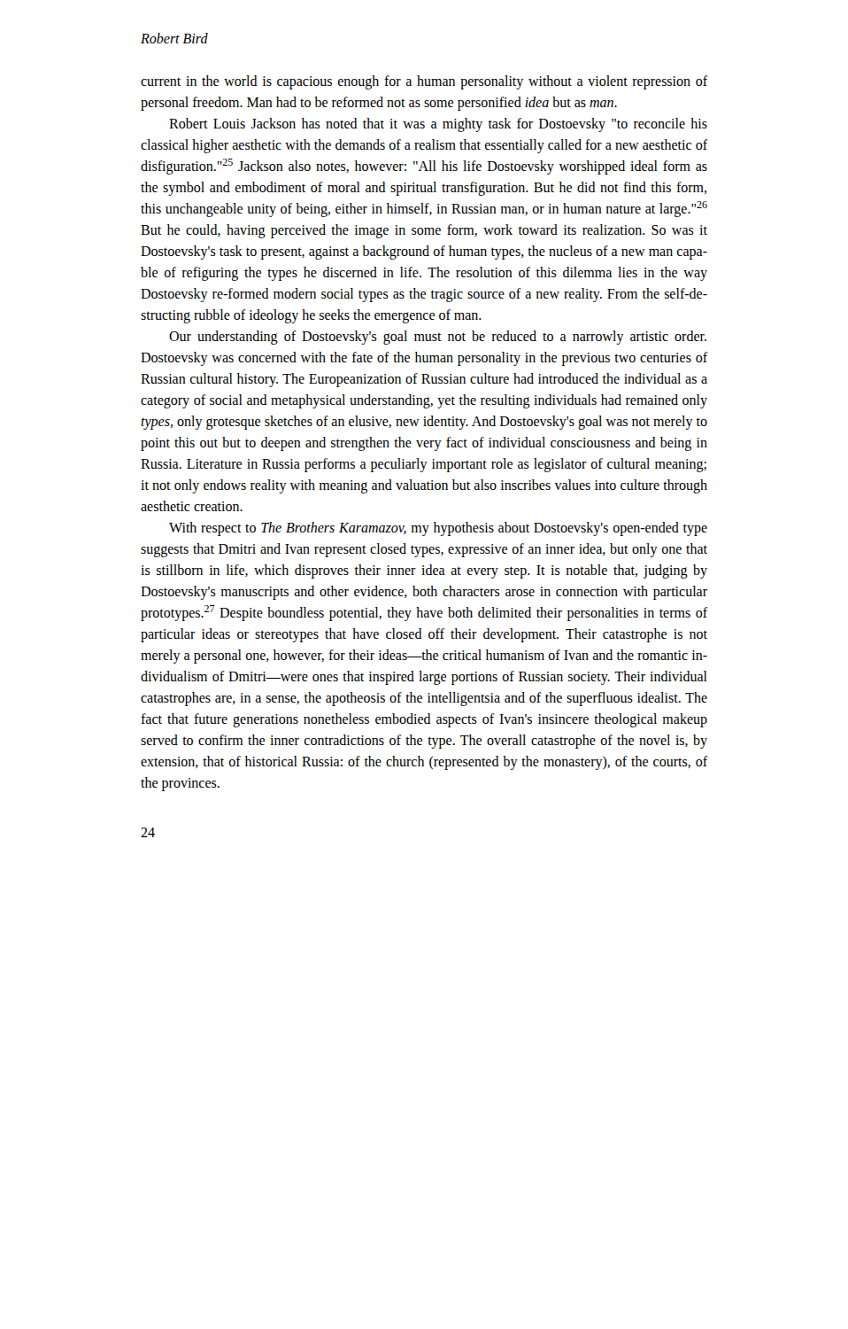Robert Bird
current in the world is capacious enough for a human personality without a violent repression of personal freedom. Man had to be reformed not as some personified idea but as man.
Robert Louis Jackson has noted that it was a mighty task for Dostoevsky "to reconcile his classical higher aesthetic with the demands of a realism that essentially called for a new aesthetic of disfiguration."25 Jackson also notes, however: "All his life Dostoevsky worshipped ideal form as the symbol and embodiment of moral and spiritual transfiguration. But he did not find this form, this unchangeable unity of being, either in himself, in Russian man, or in human nature at large."26 But he could, having perceived the image in some form, work toward its realization. So was it Dostoevsky's task to present, against a background of human types, the nucleus of a new man capable of refiguring the types he discerned in life. The resolution of this dilemma lies in the way Dostoevsky re-formed modern social types as the tragic source of a new reality. From the self-destructing rubble of ideology he seeks the emergence of man.
Our understanding of Dostoevsky's goal must not be reduced to a narrowly artistic order. Dostoevsky was concerned with the fate of the human personality in the previous two centuries of Russian cultural history. The Europeanization of Russian culture had introduced the individual as a category of social and metaphysical understanding, yet the resulting individuals had remained only types, only grotesque sketches of an elusive, new identity. And Dostoevsky's goal was not merely to point this out but to deepen and strengthen the very fact of individual consciousness and being in Russia. Literature in Russia performs a peculiarly important role as legislator of cultural meaning; it not only endows reality with meaning and valuation but also inscribes values into culture through aesthetic creation.
With respect to The Brothers Karamazov, my hypothesis about Dostoevsky's open-ended type suggests that Dmitri and Ivan represent closed types, expressive of an inner idea, but only one that is stillborn in life, which disproves their inner idea at every step. It is notable that, judging by Dostoevsky's manuscripts and other evidence, both characters arose in connection with particular prototypes.27 Despite boundless potential, they have both delimited their personalities in terms of particular ideas or stereotypes that have closed off their development. Their catastrophe is not merely a personal one, however, for their ideas—the critical humanism of Ivan and the romantic individualism of Dmitri—were ones that inspired large portions of Russian society. Their individual catastrophes are, in a sense, the apotheosis of the intelligentsia and of the superfluous idealist. The fact that future generations nonetheless embodied aspects of Ivan's insincere theological makeup served to confirm the inner contradictions of the type. The overall catastrophe of the novel is, by extension, that of historical Russia: of the church (represented by the monastery), of the courts, of the provinces.
24